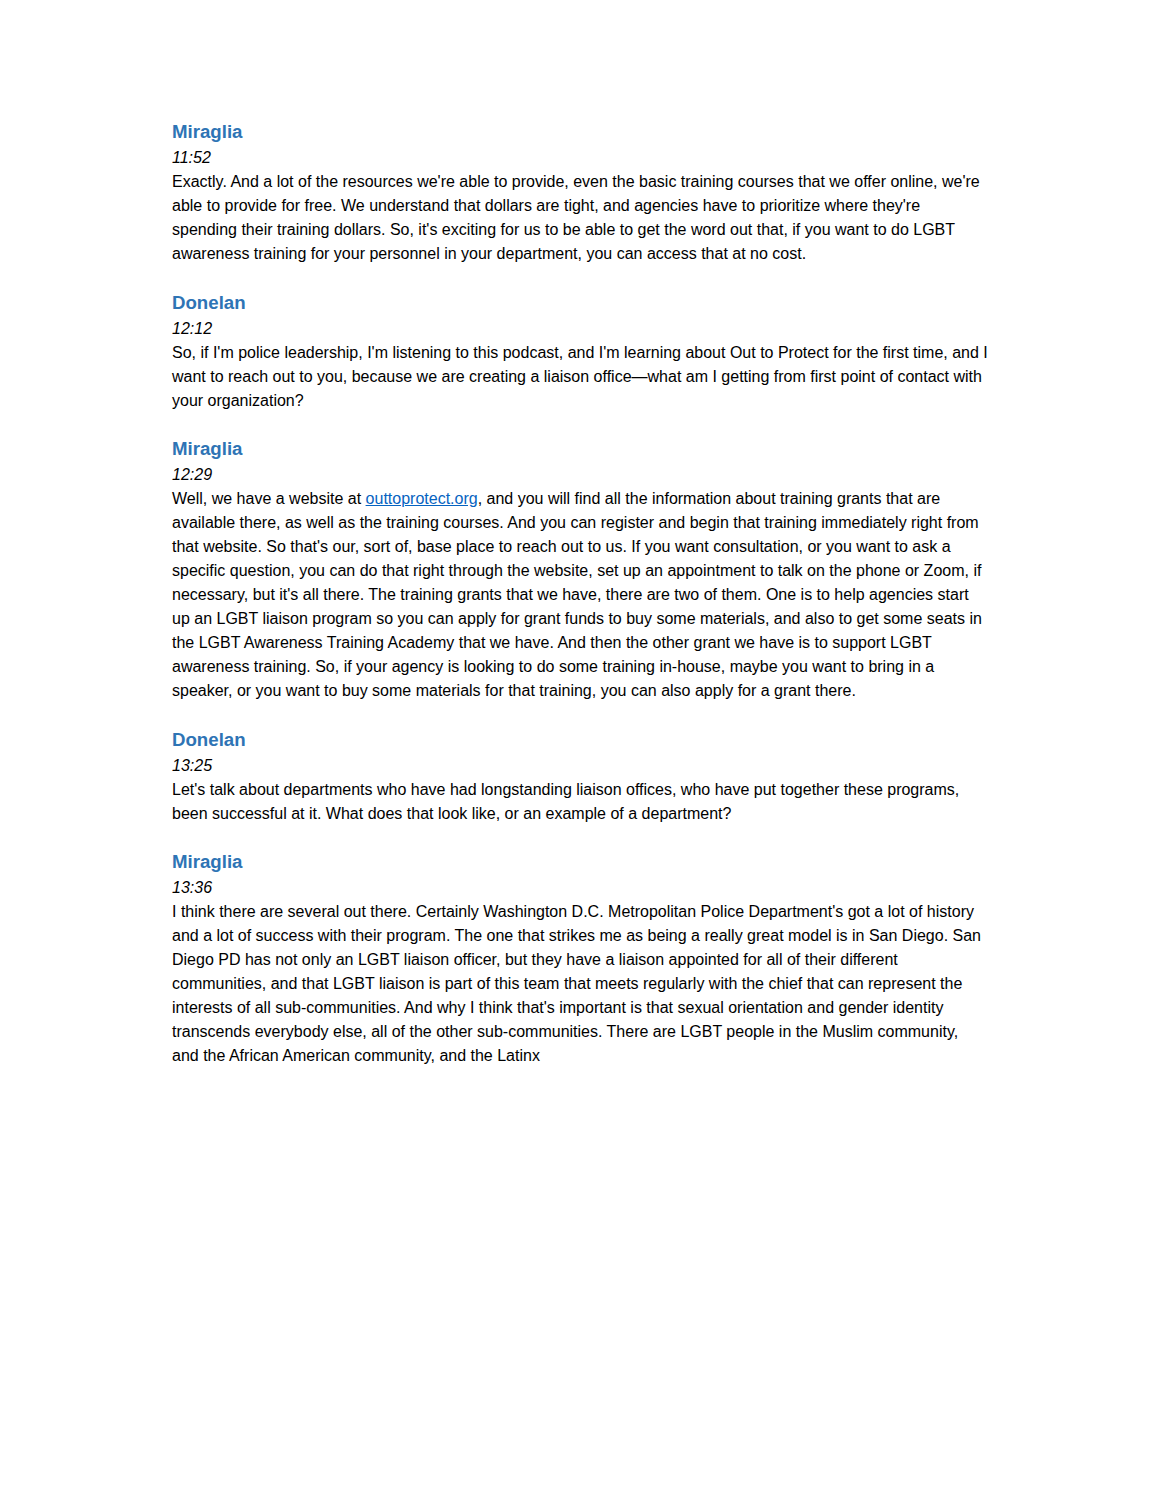Miraglia
11:52
Exactly. And a lot of the resources we're able to provide, even the basic training courses that we offer online, we're able to provide for free. We understand that dollars are tight, and agencies have to prioritize where they're spending their training dollars. So, it's exciting for us to be able to get the word out that, if you want to do LGBT awareness training for your personnel in your department, you can access that at no cost.
Donelan
12:12
So, if I'm police leadership, I'm listening to this podcast, and I'm learning about Out to Protect for the first time, and I want to reach out to you, because we are creating a liaison office—what am I getting from first point of contact with your organization?
Miraglia
12:29
Well, we have a website at outtoprotect.org, and you will find all the information about training grants that are available there, as well as the training courses. And you can register and begin that training immediately right from that website. So that's our, sort of, base place to reach out to us. If you want consultation, or you want to ask a specific question, you can do that right through the website, set up an appointment to talk on the phone or Zoom, if necessary, but it's all there. The training grants that we have, there are two of them. One is to help agencies start up an LGBT liaison program so you can apply for grant funds to buy some materials, and also to get some seats in the LGBT Awareness Training Academy that we have. And then the other grant we have is to support LGBT awareness training. So, if your agency is looking to do some training in-house, maybe you want to bring in a speaker, or you want to buy some materials for that training, you can also apply for a grant there.
Donelan
13:25
Let's talk about departments who have had longstanding liaison offices, who have put together these programs, been successful at it. What does that look like, or an example of a department?
Miraglia
13:36
I think there are several out there. Certainly Washington D.C. Metropolitan Police Department's got a lot of history and a lot of success with their program. The one that strikes me as being a really great model is in San Diego. San Diego PD has not only an LGBT liaison officer, but they have a liaison appointed for all of their different communities, and that LGBT liaison is part of this team that meets regularly with the chief that can represent the interests of all sub-communities. And why I think that's important is that sexual orientation and gender identity transcends everybody else, all of the other sub-communities. There are LGBT people in the Muslim community, and the African American community, and the Latinx